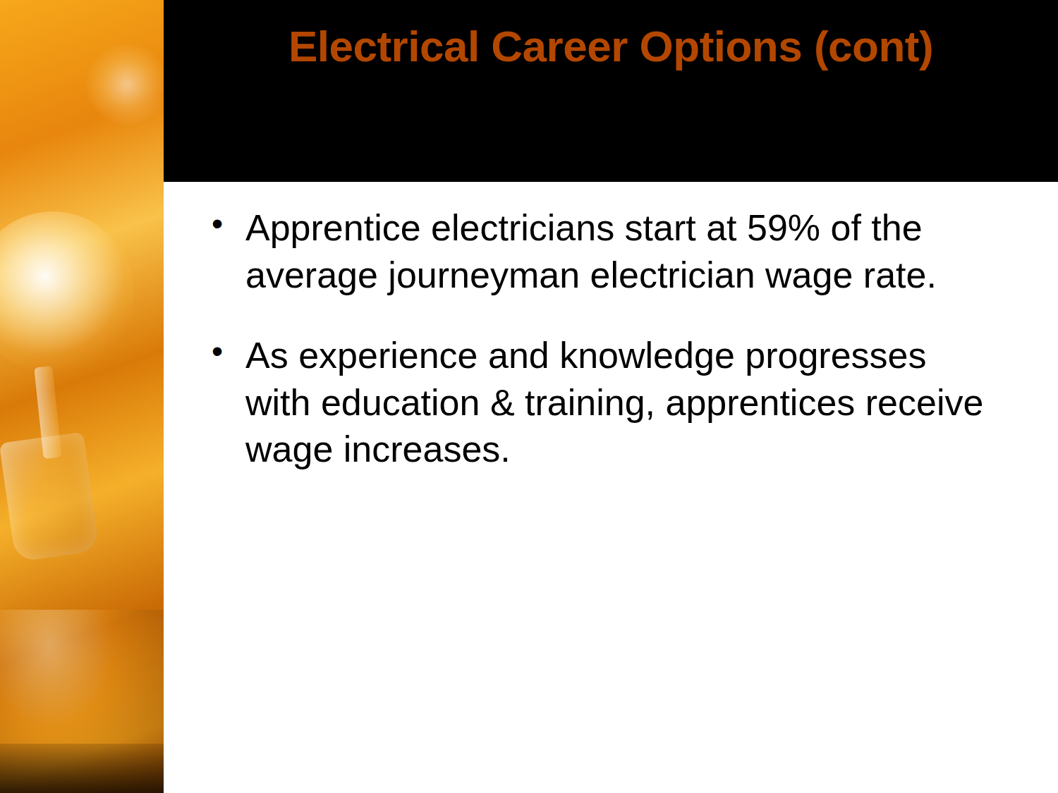Electrical Career Options (cont)
Apprentice electricians start at 59% of the average journeyman electrician wage rate.
As experience and knowledge progresses with education & training, apprentices receive wage increases.